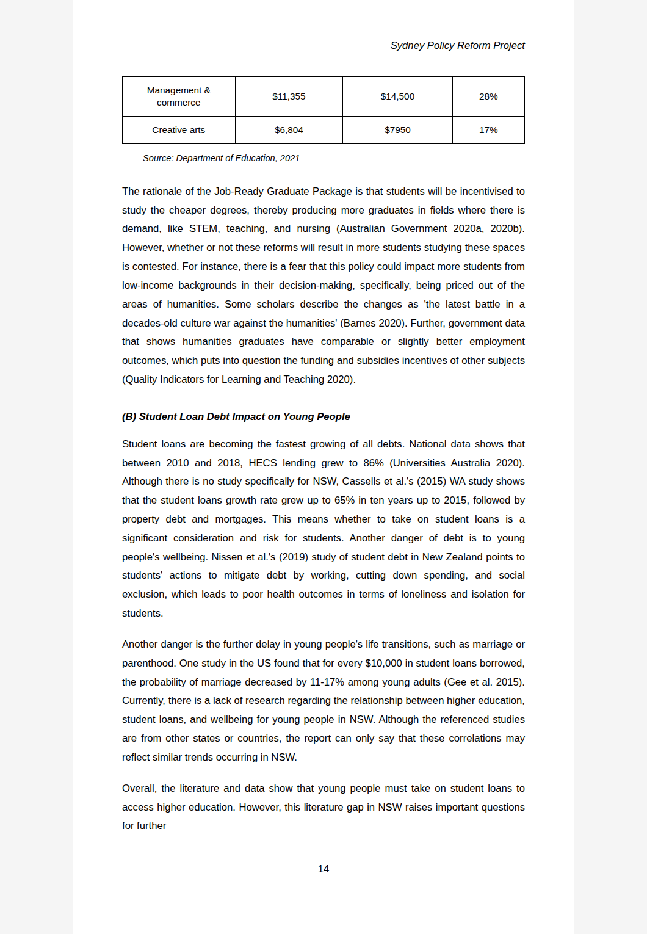Sydney Policy Reform Project
| Management & commerce | $11,355 | $14,500 | 28% |
| Creative arts | $6,804 | $7950 | 17% |
Source: Department of Education, 2021
The rationale of the Job-Ready Graduate Package is that students will be incentivised to study the cheaper degrees, thereby producing more graduates in fields where there is demand, like STEM, teaching, and nursing (Australian Government 2020a, 2020b). However, whether or not these reforms will result in more students studying these spaces is contested. For instance, there is a fear that this policy could impact more students from low-income backgrounds in their decision-making, specifically, being priced out of the areas of humanities. Some scholars describe the changes as 'the latest battle in a decades-old culture war against the humanities' (Barnes 2020). Further, government data that shows humanities graduates have comparable or slightly better employment outcomes, which puts into question the funding and subsidies incentives of other subjects (Quality Indicators for Learning and Teaching 2020).
(B) Student Loan Debt Impact on Young People
Student loans are becoming the fastest growing of all debts. National data shows that between 2010 and 2018, HECS lending grew to 86% (Universities Australia 2020). Although there is no study specifically for NSW, Cassells et al.'s (2015) WA study shows that the student loans growth rate grew up to 65% in ten years up to 2015, followed by property debt and mortgages. This means whether to take on student loans is a significant consideration and risk for students. Another danger of debt is to young people's wellbeing. Nissen et al.'s (2019) study of student debt in New Zealand points to students' actions to mitigate debt by working, cutting down spending, and social exclusion, which leads to poor health outcomes in terms of loneliness and isolation for students.
Another danger is the further delay in young people's life transitions, such as marriage or parenthood. One study in the US found that for every $10,000 in student loans borrowed, the probability of marriage decreased by 11-17% among young adults (Gee et al. 2015). Currently, there is a lack of research regarding the relationship between higher education, student loans, and wellbeing for young people in NSW. Although the referenced studies are from other states or countries, the report can only say that these correlations may reflect similar trends occurring in NSW.
Overall, the literature and data show that young people must take on student loans to access higher education. However, this literature gap in NSW raises important questions for further
14